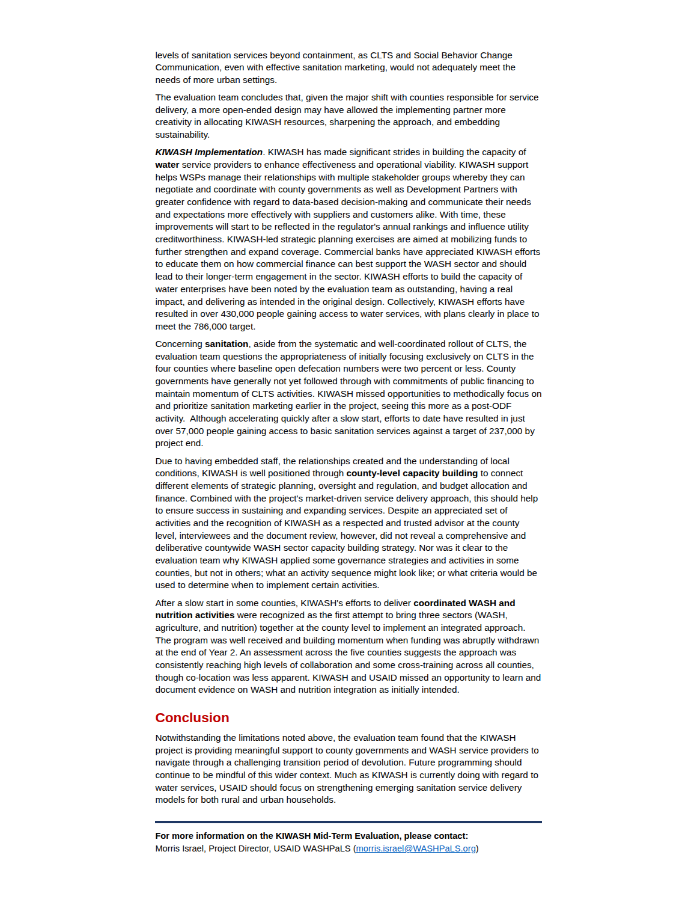levels of sanitation services beyond containment, as CLTS and Social Behavior Change Communication, even with effective sanitation marketing, would not adequately meet the needs of more urban settings.
The evaluation team concludes that, given the major shift with counties responsible for service delivery, a more open-ended design may have allowed the implementing partner more creativity in allocating KIWASH resources, sharpening the approach, and embedding sustainability.
KIWASH Implementation. KIWASH has made significant strides in building the capacity of water service providers to enhance effectiveness and operational viability. KIWASH support helps WSPs manage their relationships with multiple stakeholder groups whereby they can negotiate and coordinate with county governments as well as Development Partners with greater confidence with regard to data-based decision-making and communicate their needs and expectations more effectively with suppliers and customers alike. With time, these improvements will start to be reflected in the regulator's annual rankings and influence utility creditworthiness. KIWASH-led strategic planning exercises are aimed at mobilizing funds to further strengthen and expand coverage. Commercial banks have appreciated KIWASH efforts to educate them on how commercial finance can best support the WASH sector and should lead to their longer-term engagement in the sector. KIWASH efforts to build the capacity of water enterprises have been noted by the evaluation team as outstanding, having a real impact, and delivering as intended in the original design. Collectively, KIWASH efforts have resulted in over 430,000 people gaining access to water services, with plans clearly in place to meet the 786,000 target.
Concerning sanitation, aside from the systematic and well-coordinated rollout of CLTS, the evaluation team questions the appropriateness of initially focusing exclusively on CLTS in the four counties where baseline open defecation numbers were two percent or less. County governments have generally not yet followed through with commitments of public financing to maintain momentum of CLTS activities. KIWASH missed opportunities to methodically focus on and prioritize sanitation marketing earlier in the project, seeing this more as a post-ODF activity. Although accelerating quickly after a slow start, efforts to date have resulted in just over 57,000 people gaining access to basic sanitation services against a target of 237,000 by project end.
Due to having embedded staff, the relationships created and the understanding of local conditions, KIWASH is well positioned through county-level capacity building to connect different elements of strategic planning, oversight and regulation, and budget allocation and finance. Combined with the project's market-driven service delivery approach, this should help to ensure success in sustaining and expanding services. Despite an appreciated set of activities and the recognition of KIWASH as a respected and trusted advisor at the county level, interviewees and the document review, however, did not reveal a comprehensive and deliberative countywide WASH sector capacity building strategy. Nor was it clear to the evaluation team why KIWASH applied some governance strategies and activities in some counties, but not in others; what an activity sequence might look like; or what criteria would be used to determine when to implement certain activities.
After a slow start in some counties, KIWASH's efforts to deliver coordinated WASH and nutrition activities were recognized as the first attempt to bring three sectors (WASH, agriculture, and nutrition) together at the county level to implement an integrated approach. The program was well received and building momentum when funding was abruptly withdrawn at the end of Year 2. An assessment across the five counties suggests the approach was consistently reaching high levels of collaboration and some cross-training across all counties, though co-location was less apparent. KIWASH and USAID missed an opportunity to learn and document evidence on WASH and nutrition integration as initially intended.
Conclusion
Notwithstanding the limitations noted above, the evaluation team found that the KIWASH project is providing meaningful support to county governments and WASH service providers to navigate through a challenging transition period of devolution. Future programming should continue to be mindful of this wider context. Much as KIWASH is currently doing with regard to water services, USAID should focus on strengthening emerging sanitation service delivery models for both rural and urban households.
For more information on the KIWASH Mid-Term Evaluation, please contact:
Morris Israel, Project Director, USAID WASHPaLS (morris.israel@WASHPaLS.org)